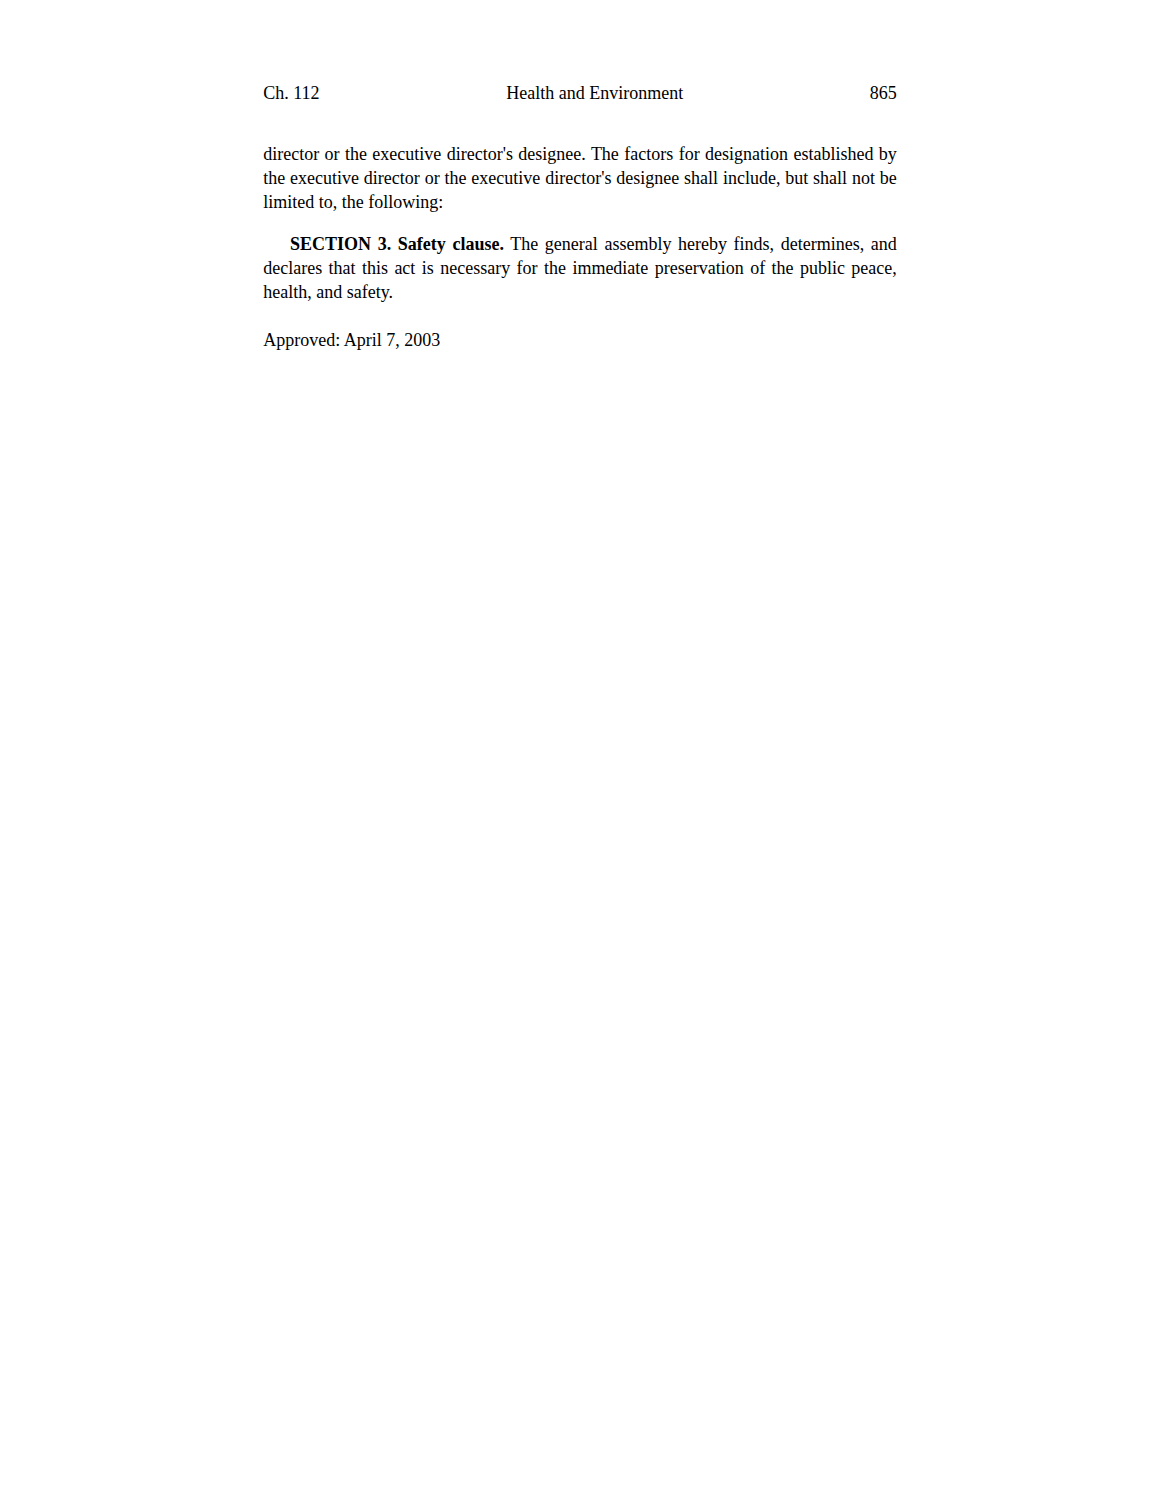Ch. 112 Health and Environment 865
director or the executive director's designee. The factors for designation established by the executive director or the executive director's designee shall include, but shall not be limited to, the following:
SECTION 3. Safety clause. The general assembly hereby finds, determines, and declares that this act is necessary for the immediate preservation of the public peace, health, and safety.
Approved: April 7, 2003